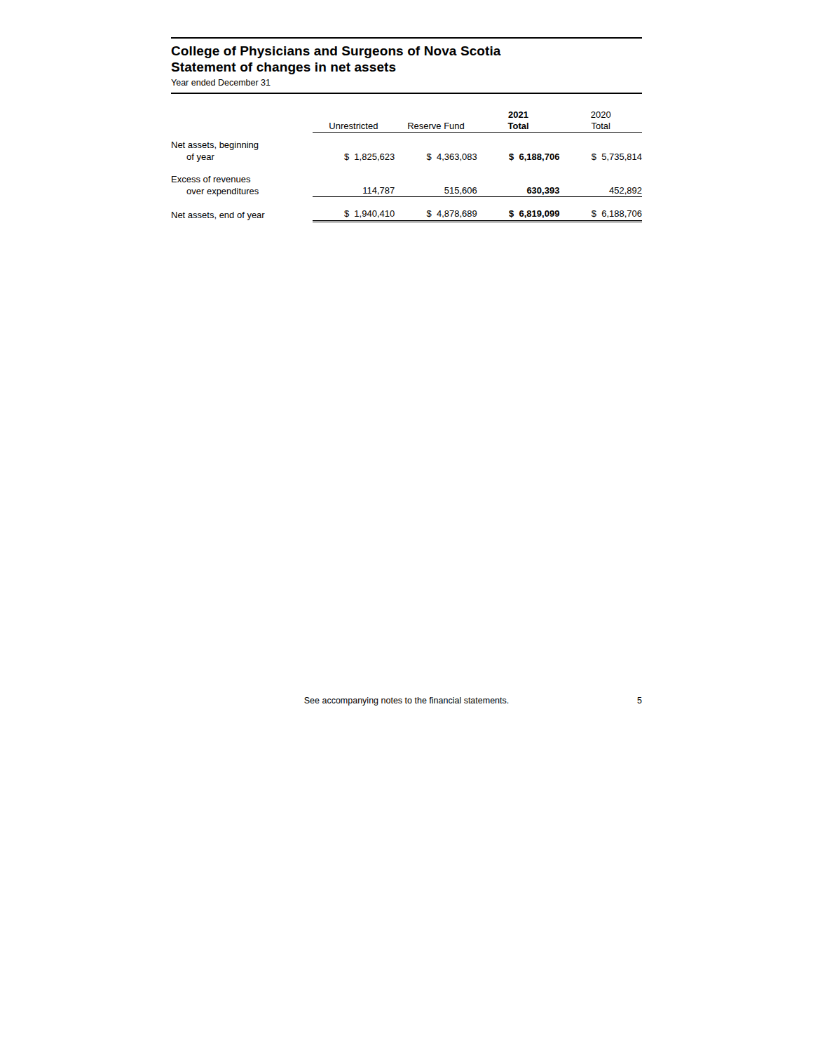College of Physicians and Surgeons of Nova Scotia
Statement of changes in net assets
Year ended December 31
| | | | 2021 | 2020 |
| | Unrestricted | Reserve Fund | Total | Total |
| Net assets, beginning | | | | |
| of year | $ 1,825,623 | $ 4,363,083 | $ 6,188,706 | $ 5,735,814 |
| Excess of revenues | | | | |
| over expenditures | 114,787 | 515,606 | 630,393 | 452,892 |
| Net assets, end of year | $ 1,940,410 | $ 4,878,689 | $ 6,819,099 | $ 6,188,706 |
See accompanying notes to the financial statements.
5